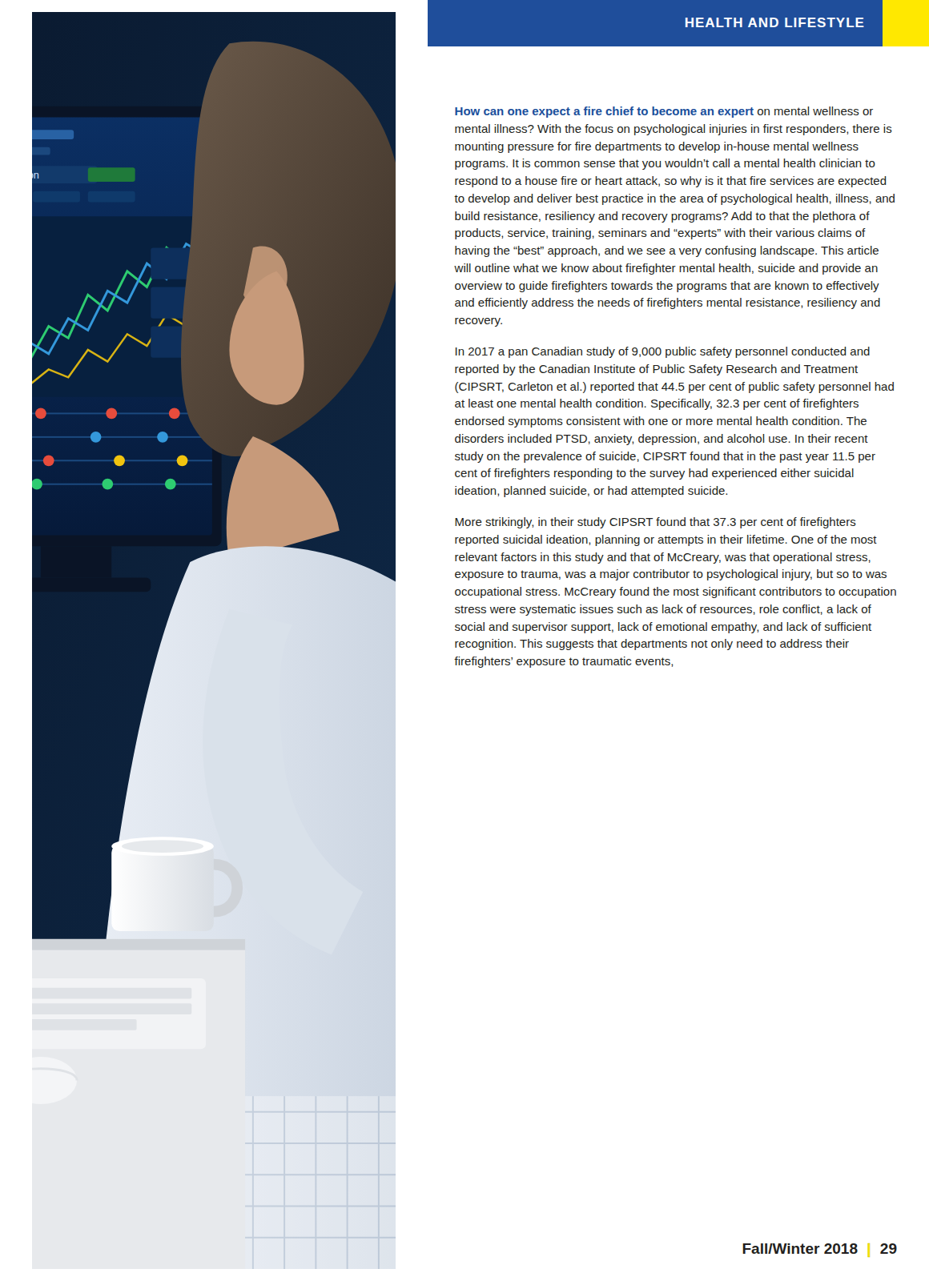Explanation
Health and Lifestyle
How can one expect a fire chief to become an expert on mental wellness or mental illness? With the focus on psychological injuries in first responders, there is mounting pressure for fire departments to develop in-house mental wellness programs. It is common sense that you wouldn’t call a mental health clinician to respond to a house fire or heart attack, so why is it that fire services are expected to develop and deliver best practice in the area of psychological health, illness, and build resistance, resiliency and recovery programs? Add to that the plethora of products, service, training, seminars and “experts” with their various claims of having the “best” approach, and we see a very confusing landscape. This article will outline what we know about firefighter mental health, suicide and provide an overview to guide firefighters towards the programs that are known to effectively and efficiently address the needs of firefighters mental resistance, resiliency and recovery.
In 2017 a pan Canadian study of 9,000 public safety personnel conducted and reported by the Canadian Institute of Public Safety Research and Treatment (CIPSRT, Carleton et al.) reported that 44.5 per cent of public safety personnel had at least one mental health condition. Specifically, 32.3 per cent of firefighters endorsed symptoms consistent with one or more mental health condition. The disorders included PTSD, anxiety, depression, and alcohol use. In their recent study on the prevalence of suicide, CIPSRT found that in the past year 11.5 per cent of firefighters responding to the survey had experienced either suicidal ideation, planned suicide, or had attempted suicide.
More strikingly, in their study CIPSRT found that 37.3 per cent of firefighters reported suicidal ideation, planning or attempts in their lifetime. One of the most relevant factors in this study and that of McCreary, was that operational stress, exposure to trauma, was a major contributor to psychological injury, but so to was occupational stress. McCreary found the most significant contributors to occupation stress were systematic issues such as lack of resources, role conflict, a lack of social and supervisor support, lack of emotional empathy, and lack of sufficient recognition. This suggests that departments not only need to address their firefighters’ exposure to traumatic events,
Fall/Winter 2018 | 29